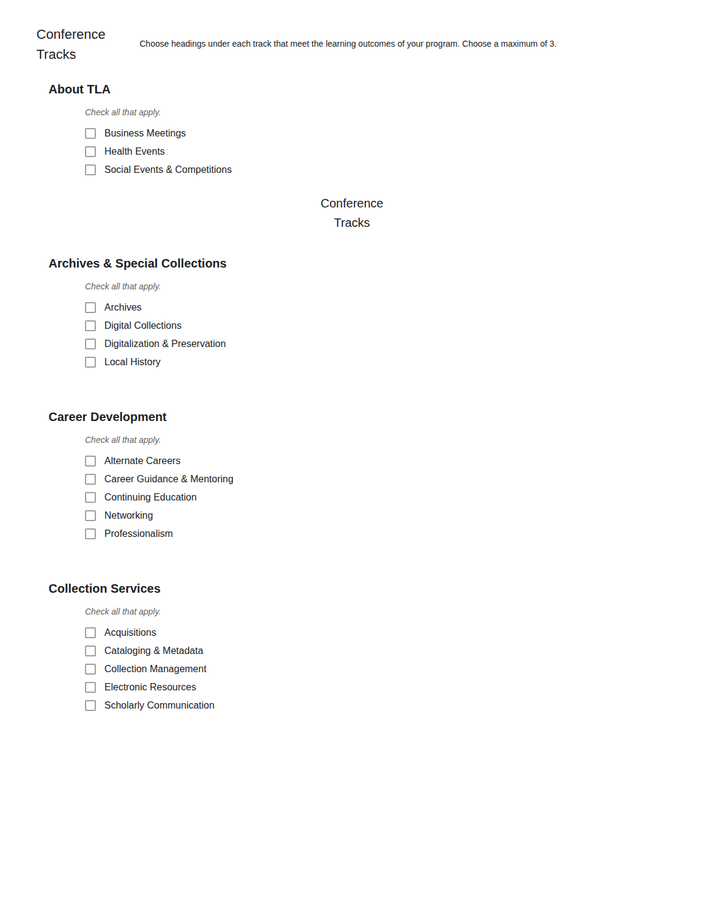Conference
Tracks
Choose headings under each track that meet the learning outcomes of your program. Choose a maximum of 3.
About TLA
Check all that apply.
Business Meetings
Health Events
Social Events & Competitions
Conference
Tracks
Archives & Special Collections
Check all that apply.
Archives
Digital Collections
Digitalization & Preservation
Local History
Career Development
Check all that apply.
Alternate Careers
Career Guidance & Mentoring
Continuing Education
Networking
Professionalism
Collection Services
Check all that apply.
Acquisitions
Cataloging & Metadata
Collection Management
Electronic Resources
Scholarly Communication